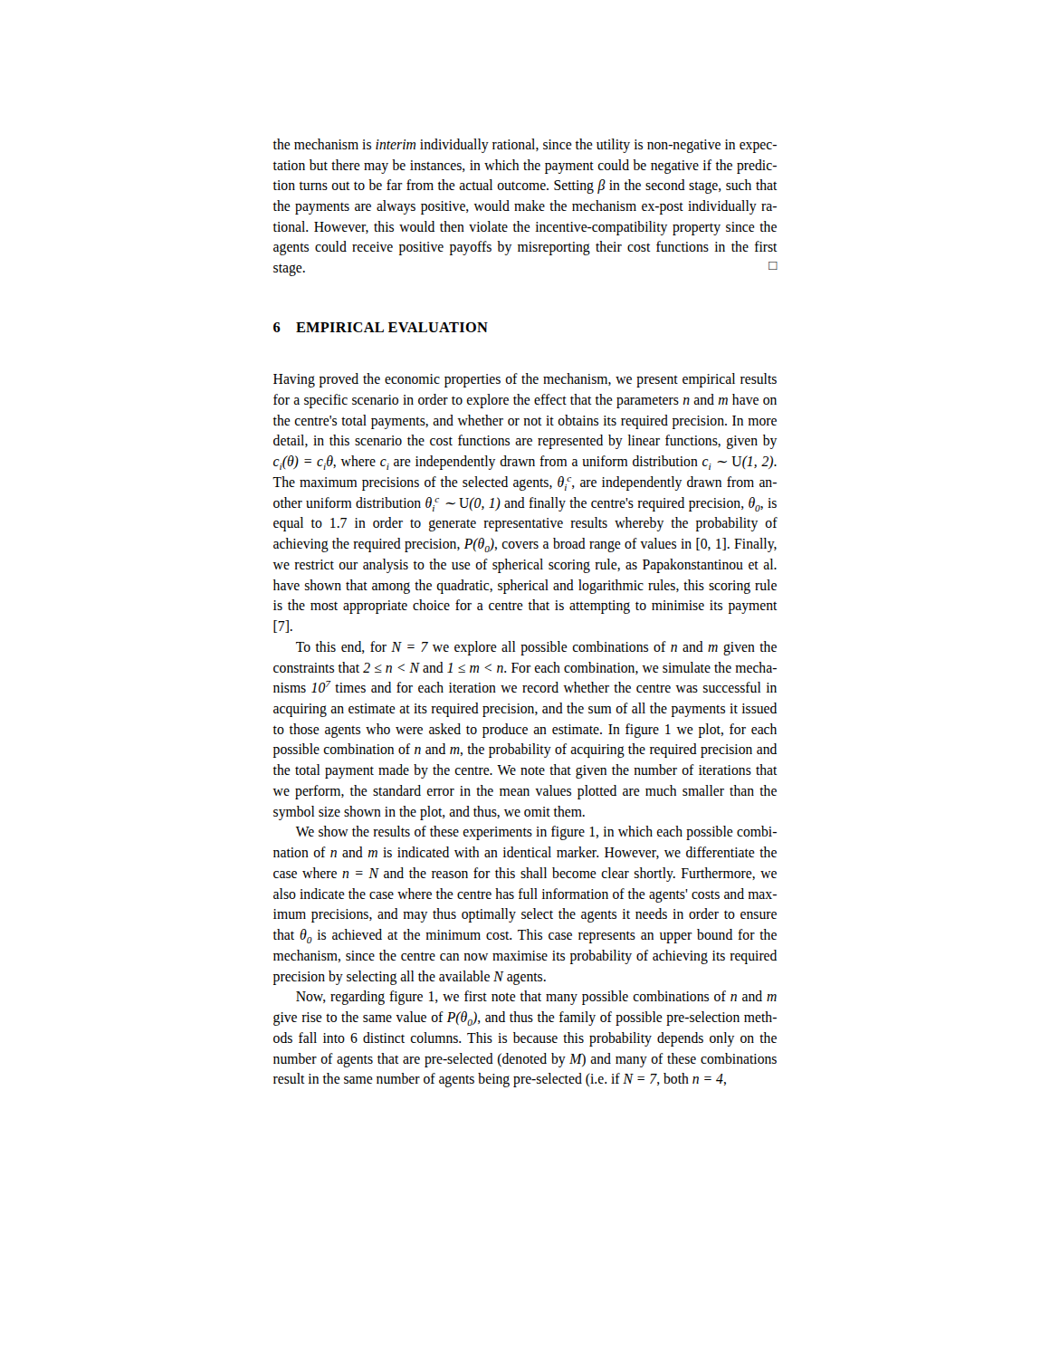the mechanism is interim individually rational, since the utility is non-negative in expectation but there may be instances, in which the payment could be negative if the prediction turns out to be far from the actual outcome. Setting β in the second stage, such that the payments are always positive, would make the mechanism ex-post individually rational. However, this would then violate the incentive-compatibility property since the agents could receive positive payoffs by misreporting their cost functions in the first stage.□
6 EMPIRICAL EVALUATION
Having proved the economic properties of the mechanism, we present empirical results for a specific scenario in order to explore the effect that the parameters n and m have on the centre's total payments, and whether or not it obtains its required precision. In more detail, in this scenario the cost functions are represented by linear functions, given by ci(θ) = ciθ, where ci are independently drawn from a uniform distribution ci ∼ U(1, 2). The maximum precisions of the selected agents, θic, are independently drawn from another uniform distribution θic ∼ U(0, 1) and finally the centre's required precision, θ0, is equal to 1.7 in order to generate representative results whereby the probability of achieving the required precision, P(θ0), covers a broad range of values in [0, 1]. Finally, we restrict our analysis to the use of spherical scoring rule, as Papakonstantinou et al. have shown that among the quadratic, spherical and logarithmic rules, this scoring rule is the most appropriate choice for a centre that is attempting to minimise its payment [7].
To this end, for N = 7 we explore all possible combinations of n and m given the constraints that 2 ≤ n < N and 1 ≤ m < n. For each combination, we simulate the mechanisms 107 times and for each iteration we record whether the centre was successful in acquiring an estimate at its required precision, and the sum of all the payments it issued to those agents who were asked to produce an estimate. In figure 1 we plot, for each possible combination of n and m, the probability of acquiring the required precision and the total payment made by the centre. We note that given the number of iterations that we perform, the standard error in the mean values plotted are much smaller than the symbol size shown in the plot, and thus, we omit them.
We show the results of these experiments in figure 1, in which each possible combination of n and m is indicated with an identical marker. However, we differentiate the case where n = N and the reason for this shall become clear shortly. Furthermore, we also indicate the case where the centre has full information of the agents' costs and maximum precisions, and may thus optimally select the agents it needs in order to ensure that θ0 is achieved at the minimum cost. This case represents an upper bound for the mechanism, since the centre can now maximise its probability of achieving its required precision by selecting all the available N agents.
Now, regarding figure 1, we first note that many possible combinations of n and m give rise to the same value of P(θ0), and thus the family of possible pre-selection methods fall into 6 distinct columns. This is because this probability depends only on the number of agents that are pre-selected (denoted by M) and many of these combinations result in the same number of agents being pre-selected (i.e. if N = 7, both n = 4,